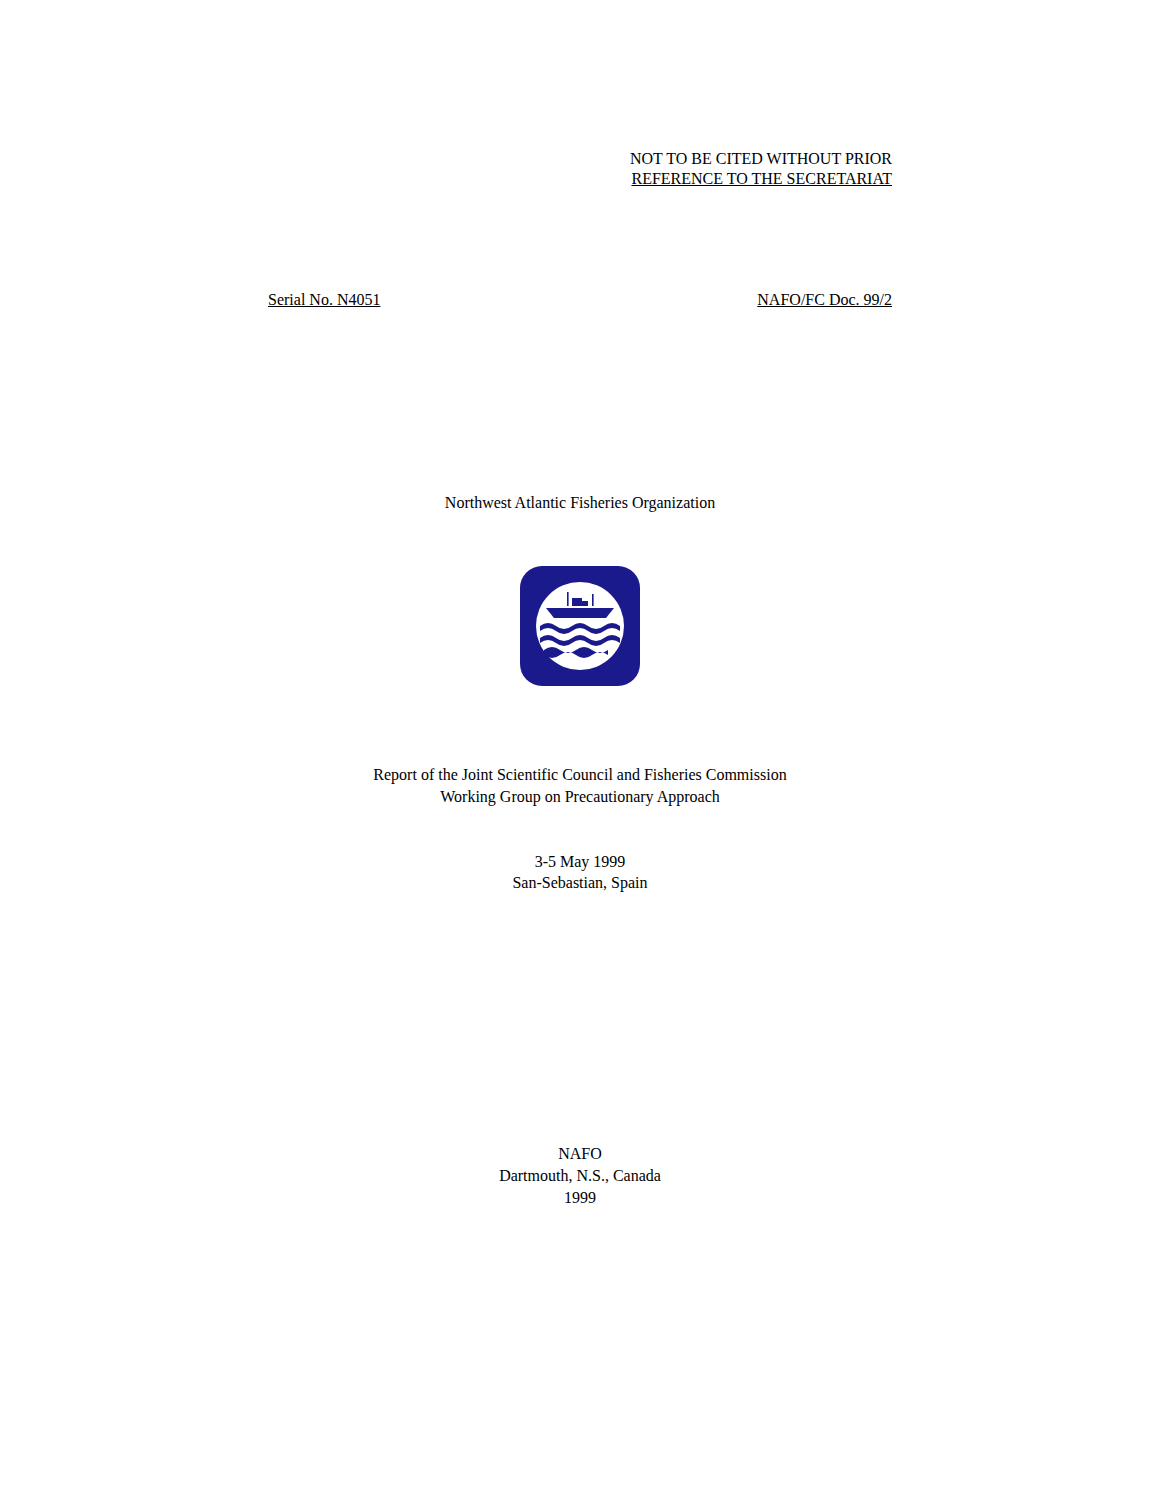NOT TO BE CITED WITHOUT PRIOR REFERENCE TO THE SECRETARIAT
Serial No. N4051 NAFO/FC Doc. 99/2
Northwest Atlantic Fisheries Organization
Report of the Joint Scientific Council and Fisheries Commission
Working Group on Precautionary Approach
3-5 May 1999
San-Sebastian, Spain
NAFO
Dartmouth, N.S., Canada
1999